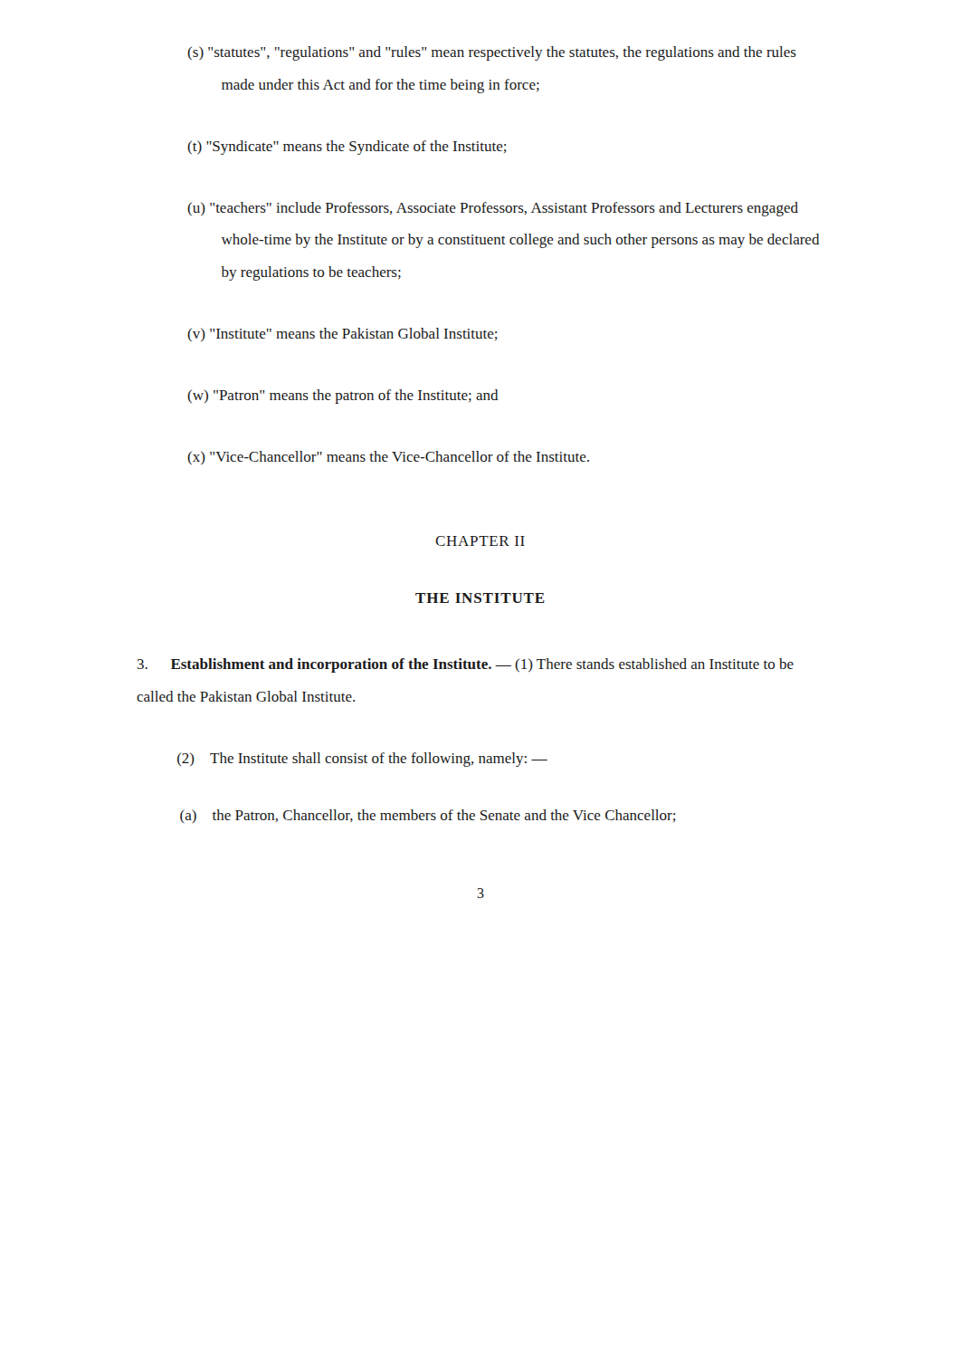(s) "statutes", "regulations" and "rules" mean respectively the statutes, the regulations and the rules made under this Act and for the time being in force;
(t) "Syndicate" means the Syndicate of the Institute;
(u) "teachers" include Professors, Associate Professors, Assistant Professors and Lecturers engaged whole-time by the Institute or by a constituent college and such other persons as may be declared by regulations to be teachers;
(v) "Institute" means the Pakistan Global Institute;
(w) "Patron" means the patron of the Institute; and
(x) "Vice-Chancellor" means the Vice-Chancellor of the Institute.
CHAPTER II
THE INSTITUTE
3. Establishment and incorporation of the Institute. — (1) There stands established an Institute to be called the Pakistan Global Institute.
(2) The Institute shall consist of the following, namely: —
(a) the Patron, Chancellor, the members of the Senate and the Vice Chancellor;
3